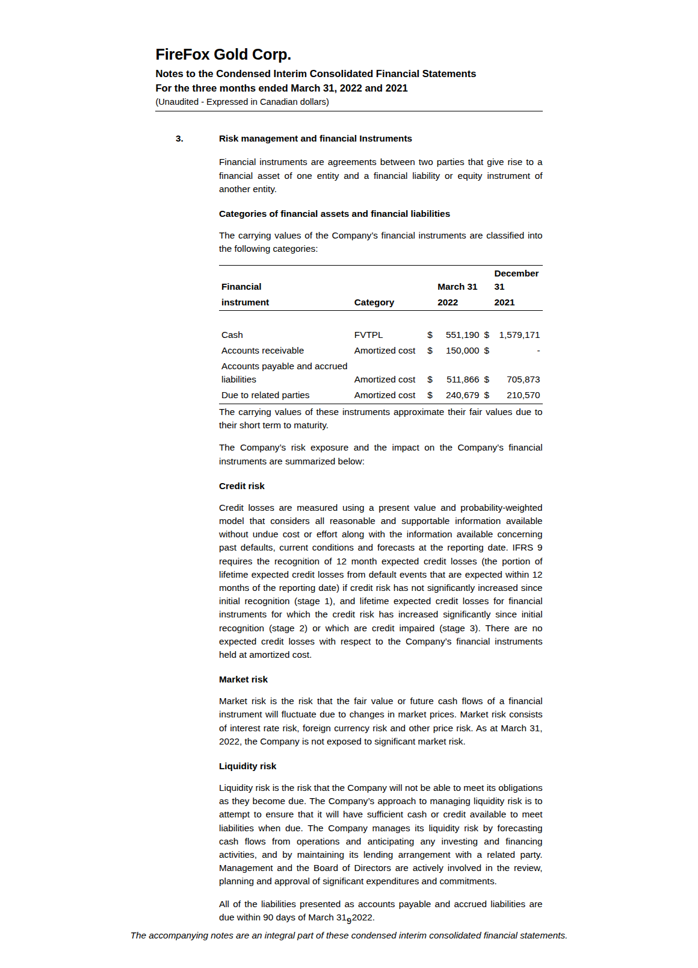FireFox Gold Corp.
Notes to the Condensed Interim Consolidated Financial Statements
For the three months ended March 31, 2022 and 2021
(Unaudited - Expressed in Canadian dollars)
3. Risk management and financial Instruments
Financial instruments are agreements between two parties that give rise to a financial asset of one entity and a financial liability or equity instrument of another entity.
Categories of financial assets and financial liabilities
The carrying values of the Company’s financial instruments are classified into the following categories:
| Financial | | | March 31 | | December 31 |
| --- | --- | --- | --- | --- | --- |
| instrument | Category | | 2022 | | 2021 |
| Cash | FVTPL | $ | 551,190 | $ | 1,579,171 |
| Accounts receivable | Amortized cost | $ | 150,000 | $ | - |
| Accounts payable and accrued liabilities | Amortized cost | $ | 511,866 | $ | 705,873 |
| Due to related parties | Amortized cost | $ | 240,679 | $ | 210,570 |
The carrying values of these instruments approximate their fair values due to their short term to maturity.
The Company’s risk exposure and the impact on the Company’s financial instruments are summarized below:
Credit risk
Credit losses are measured using a present value and probability-weighted model that considers all reasonable and supportable information available without undue cost or effort along with the information available concerning past defaults, current conditions and forecasts at the reporting date. IFRS 9 requires the recognition of 12 month expected credit losses (the portion of lifetime expected credit losses from default events that are expected within 12 months of the reporting date) if credit risk has not significantly increased since initial recognition (stage 1), and lifetime expected credit losses for financial instruments for which the credit risk has increased significantly since initial recognition (stage 2) or which are credit impaired (stage 3). There are no expected credit losses with respect to the Company’s financial instruments held at amortized cost.
Market risk
Market risk is the risk that the fair value or future cash flows of a financial instrument will fluctuate due to changes in market prices. Market risk consists of interest rate risk, foreign currency risk and other price risk. As at March 31, 2022, the Company is not exposed to significant market risk.
Liquidity risk
Liquidity risk is the risk that the Company will not be able to meet its obligations as they become due. The Company’s approach to managing liquidity risk is to attempt to ensure that it will have sufficient cash or credit available to meet liabilities when due. The Company manages its liquidity risk by forecasting cash flows from operations and anticipating any investing and financing activities, and by maintaining its lending arrangement with a related party. Management and the Board of Directors are actively involved in the review, planning and approval of significant expenditures and commitments.
All of the liabilities presented as accounts payable and accrued liabilities are due within 90 days of March 31, 2022.
9
The accompanying notes are an integral part of these condensed interim consolidated financial statements.